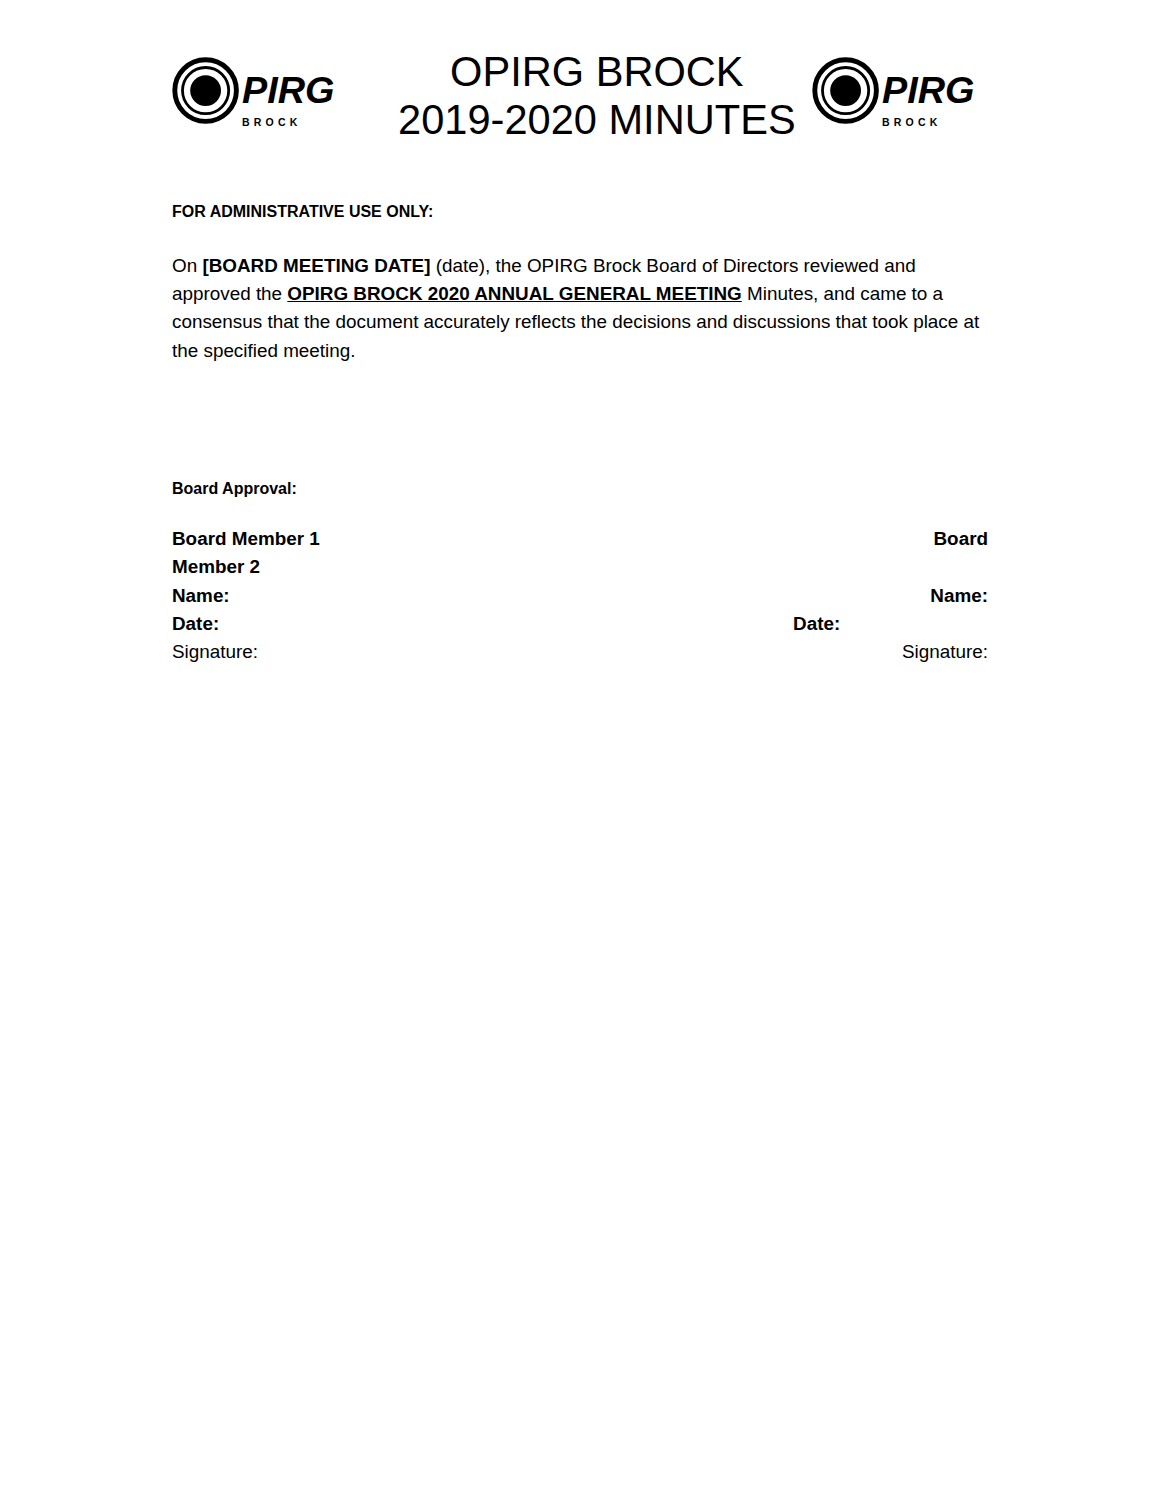OPIRG Brock PIRG BROCK
OPIRG BROCK
2019-2020 MINUTES
OPIRG Brock PIRG BROCK
FOR ADMINISTRATIVE USE ONLY:
On [BOARD MEETING DATE] (date), the OPIRG Brock Board of Directors reviewed and approved the OPIRG BROCK 2020 ANNUAL GENERAL MEETING Minutes, and came to a consensus that the document accurately reflects the decisions and discussions that took place at the specified meeting.
Board Approval:
| Board Member 1 | Board |
| Member 2 | |
| Name: | Name: |
| Date: | Date: |
| Signature: | Signature: |